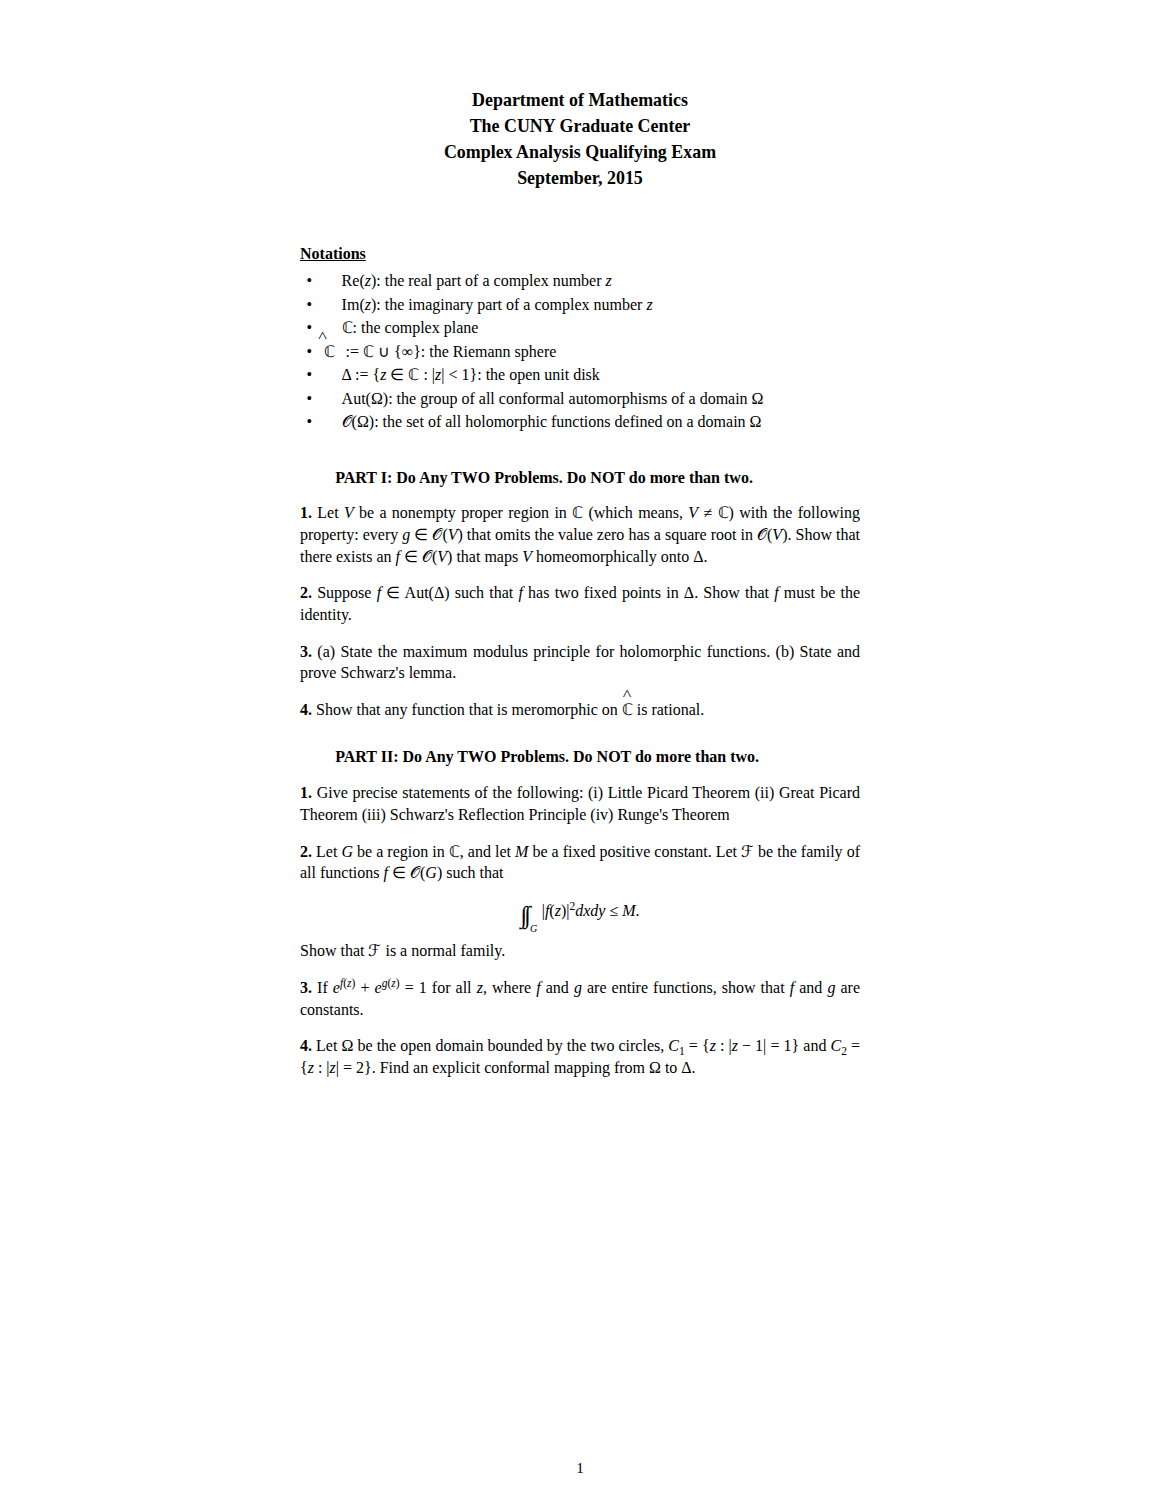Department of Mathematics
The CUNY Graduate Center
Complex Analysis Qualifying Exam
September, 2015
Notations
Re(z): the real part of a complex number z
Im(z): the imaginary part of a complex number z
ℂ: the complex plane
ℂ := ℂ ∪ {∞}: the Riemann sphere
Δ := {z ∈ ℂ : |z| < 1}: the open unit disk
Aut(Ω): the group of all conformal automorphisms of a domain Ω
𝒪(Ω): the set of all holomorphic functions defined on a domain Ω
PART I: Do Any TWO Problems. Do NOT do more than two.
1. Let V be a nonempty proper region in ℂ (which means, V ≠ ℂ) with the following property: every g ∈ 𝒪(V) that omits the value zero has a square root in 𝒪(V). Show that there exists an f ∈ 𝒪(V) that maps V homeomorphically onto Δ.
2. Suppose f ∈ Aut(Δ) such that f has two fixed points in Δ. Show that f must be the identity.
3. (a) State the maximum modulus principle for holomorphic functions. (b) State and prove Schwarz's lemma.
4. Show that any function that is meromorphic on ℂ is rational.
PART II: Do Any TWO Problems. Do NOT do more than two.
1. Give precise statements of the following: (i) Little Picard Theorem (ii) Great Picard Theorem (iii) Schwarz's Reflection Principle (iv) Runge's Theorem
2. Let G be a region in ℂ, and let M be a fixed positive constant. Let ℱ be the family of all functions f ∈ 𝒪(G) such that
∫∫G|f(z)|2dxdy ≤ M.
Show that ℱ is a normal family.
3. If ef(z) + eg(z) = 1 for all z, where f and g are entire functions, show that f and g are constants.
4. Let Ω be the open domain bounded by the two circles, C1 = {z : |z − 1| = 1} and C2 = {z : |z| = 2}. Find an explicit conformal mapping from Ω to Δ.
1